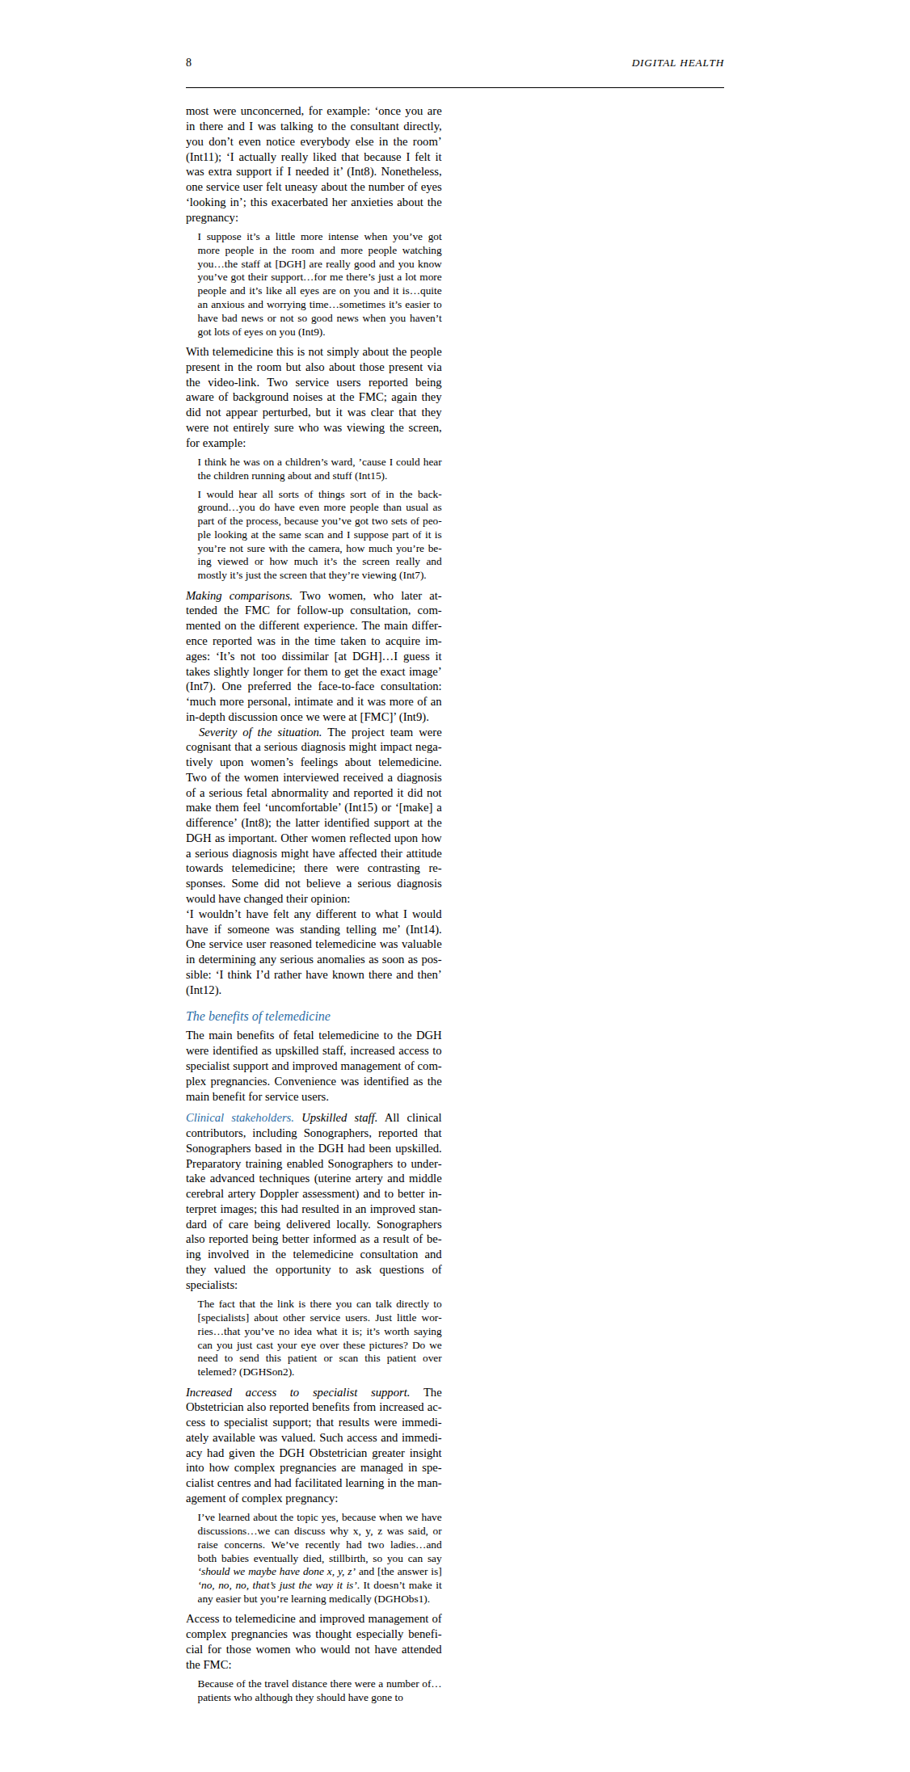8 Digital Health
most were unconcerned, for example: ‘once you are in there and I was talking to the consultant directly, you don’t even notice everybody else in the room’ (Int11); ‘I actually really liked that because I felt it was extra support if I needed it’ (Int8). Nonetheless, one service user felt uneasy about the number of eyes ‘looking in’; this exacerbated her anxieties about the pregnancy:
I suppose it’s a little more intense when you’ve got more people in the room and more people watching you…the staff at [DGH] are really good and you know you’ve got their support…for me there’s just a lot more people and it’s like all eyes are on you and it is…quite an anxious and worrying time…sometimes it’s easier to have bad news or not so good news when you haven’t got lots of eyes on you (Int9).
With telemedicine this is not simply about the people present in the room but also about those present via the video-link. Two service users reported being aware of background noises at the FMC; again they did not appear perturbed, but it was clear that they were not entirely sure who was viewing the screen, for example:
I think he was on a children’s ward, ’cause I could hear the children running about and stuff (Int15).
I would hear all sorts of things sort of in the background…you do have even more people than usual as part of the process, because you’ve got two sets of people looking at the same scan and I suppose part of it is you’re not sure with the camera, how much you’re being viewed or how much it’s the screen really and mostly it’s just the screen that they’re viewing (Int7).
Making comparisons. Two women, who later attended the FMC for follow-up consultation, commented on the different experience. The main difference reported was in the time taken to acquire images: ‘It’s not too dissimilar [at DGH]…I guess it takes slightly longer for them to get the exact image’ (Int7). One preferred the face-to-face consultation: ‘much more personal, intimate and it was more of an in-depth discussion once we were at [FMC]’ (Int9).
Severity of the situation. The project team were cognisant that a serious diagnosis might impact negatively upon women’s feelings about telemedicine. Two of the women interviewed received a diagnosis of a serious fetal abnormality and reported it did not make them feel ‘uncomfortable’ (Int15) or ‘[make] a difference’ (Int8); the latter identified support at the DGH as important. Other women reflected upon how a serious diagnosis might have affected their attitude towards telemedicine; there were contrasting responses. Some did not believe a serious diagnosis would have changed their opinion:
‘I wouldn’t have felt any different to what I would have if someone was standing telling me’ (Int14). One service user reasoned telemedicine was valuable in determining any serious anomalies as soon as possible: ‘I think I’d rather have known there and then’ (Int12).
The benefits of telemedicine
The main benefits of fetal telemedicine to the DGH were identified as upskilled staff, increased access to specialist support and improved management of complex pregnancies. Convenience was identified as the main benefit for service users.
Clinical stakeholders. Upskilled staff. All clinical contributors, including Sonographers, reported that Sonographers based in the DGH had been upskilled. Preparatory training enabled Sonographers to undertake advanced techniques (uterine artery and middle cerebral artery Doppler assessment) and to better interpret images; this had resulted in an improved standard of care being delivered locally. Sonographers also reported being better informed as a result of being involved in the telemedicine consultation and they valued the opportunity to ask questions of specialists:
The fact that the link is there you can talk directly to [specialists] about other service users. Just little worries…that you’ve no idea what it is; it’s worth saying can you just cast your eye over these pictures? Do we need to send this patient or scan this patient over telemed? (DGHSon2).
Increased access to specialist support. The Obstetrician also reported benefits from increased access to specialist support; that results were immediately available was valued. Such access and immediacy had given the DGH Obstetrician greater insight into how complex pregnancies are managed in specialist centres and had facilitated learning in the management of complex pregnancy:
I’ve learned about the topic yes, because when we have discussions…we can discuss why x, y, z was said, or raise concerns. We’ve recently had two ladies…and both babies eventually died, stillbirth, so you can say ‘should we maybe have done x, y, z’ and [the answer is] ‘no, no, no, that’s just the way it is’. It doesn’t make it any easier but you’re learning medically (DGHObs1).
Access to telemedicine and improved management of complex pregnancies was thought especially beneficial for those women who would not have attended the FMC:
Because of the travel distance there were a number of…patients who although they should have gone to